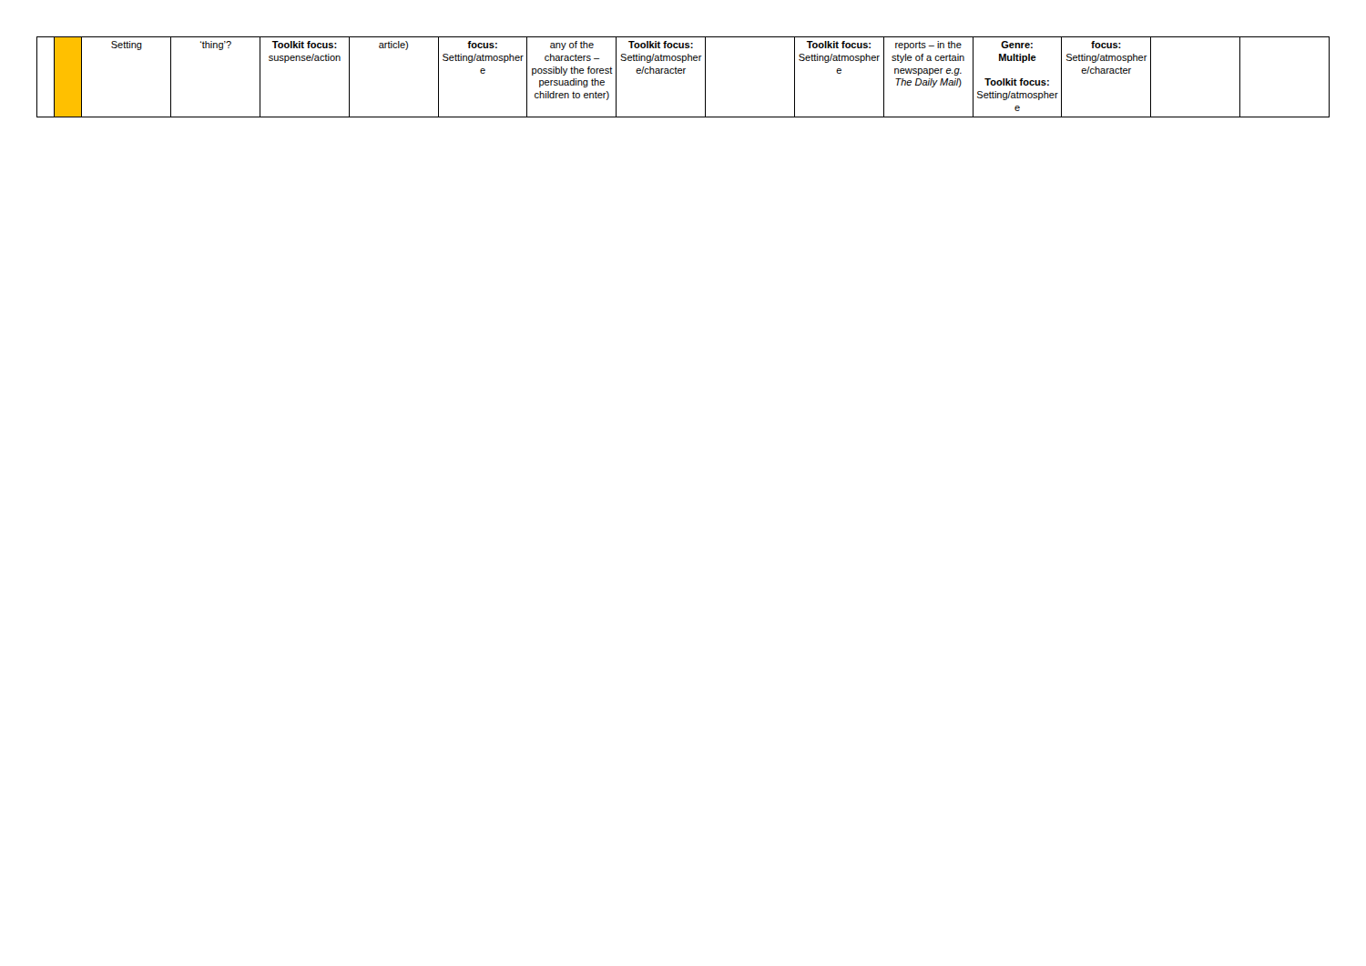| | | Setting | ‘thing’? | Toolkit focus: suspense/action | article) | focus: Setting/atmosphere | any of the characters – possibly the forest persuading the children to enter) | Toolkit focus: Setting/atmosphere/character | | Toolkit focus: Setting/atmosphere | reports – in the style of a certain newspaper e.g. The Daily Mail ) | Genre: Multiple Toolkit focus: Setting/atmosphere | focus: Setting/atmosphere/character | | |